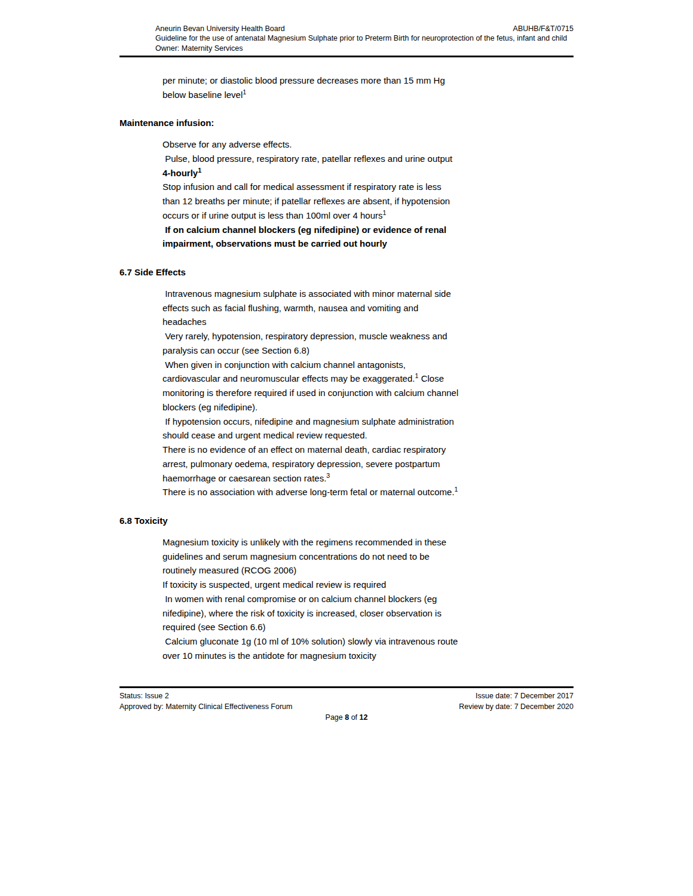Aneurin Bevan University Health Board
ABUHB/F&T/0715
Guideline for the use of antenatal Magnesium Sulphate prior to Preterm Birth for neuroprotection of the fetus, infant and child
Owner: Maternity Services
per minute; or diastolic blood pressure decreases more than 15 mm Hg
below baseline level1
Maintenance infusion:
Observe for any adverse effects.
Pulse, blood pressure, respiratory rate, patellar reflexes and urine output
4-hourly1
Stop infusion and call for medical assessment if respiratory rate is less
than 12 breaths per minute; if patellar reflexes are absent, if hypotension
occurs or if urine output is less than 100ml over 4 hours1
If on calcium channel blockers (eg nifedipine) or evidence of renal
impairment, observations must be carried out hourly
6.7 Side Effects
Intravenous magnesium sulphate is associated with minor maternal side
effects such as facial flushing, warmth, nausea and vomiting and
headaches
Very rarely, hypotension, respiratory depression, muscle weakness and
paralysis can occur (see Section 6.8)
When given in conjunction with calcium channel antagonists,
cardiovascular and neuromuscular effects may be exaggerated.1 Close
monitoring is therefore required if used in conjunction with calcium channel
blockers (eg nifedipine).
If hypotension occurs, nifedipine and magnesium sulphate administration
should cease and urgent medical review requested.
There is no evidence of an effect on maternal death, cardiac respiratory
arrest, pulmonary oedema, respiratory depression, severe postpartum
haemorrhage or caesarean section rates.3
There is no association with adverse long-term fetal or maternal outcome.1
6.8 Toxicity
Magnesium toxicity is unlikely with the regimens recommended in these
guidelines and serum magnesium concentrations do not need to be
routinely measured (RCOG 2006)
If toxicity is suspected, urgent medical review is required
In women with renal compromise or on calcium channel blockers (eg
nifedipine), where the risk of toxicity is increased, closer observation is
required (see Section 6.6)
Calcium gluconate 1g (10 ml of 10% solution) slowly via intravenous route
over 10 minutes is the antidote for magnesium toxicity
Status: Issue 2
Issue date: 7 December 2017
Approved by: Maternity Clinical Effectiveness Forum
Review by date: 7 December 2020
Page 8 of 12